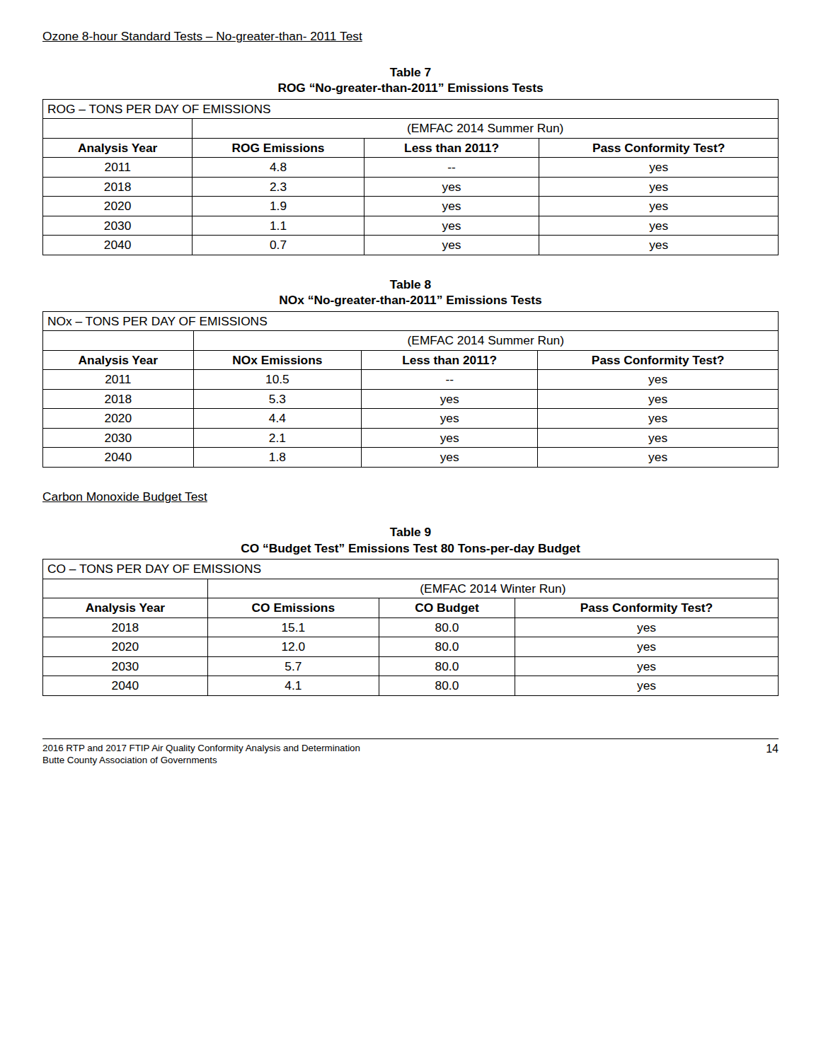Ozone 8-hour Standard Tests – No-greater-than- 2011 Test
Table 7
ROG “No-greater-than-2011” Emissions Tests
| ROG – TONS PER DAY OF EMISSIONS |
| | (EMFAC 2014 Summer Run) |
| Analysis Year | ROG Emissions | Less than 2011? | Pass Conformity Test? |
| 2011 | 4.8 | -- | yes |
| 2018 | 2.3 | yes | yes |
| 2020 | 1.9 | yes | yes |
| 2030 | 1.1 | yes | yes |
| 2040 | 0.7 | yes | yes |
Table 8
NOx “No-greater-than-2011” Emissions Tests
| NOx – TONS PER DAY OF EMISSIONS |
| | (EMFAC 2014 Summer Run) |
| Analysis Year | NOx Emissions | Less than 2011? | Pass Conformity Test? |
| 2011 | 10.5 | -- | yes |
| 2018 | 5.3 | yes | yes |
| 2020 | 4.4 | yes | yes |
| 2030 | 2.1 | yes | yes |
| 2040 | 1.8 | yes | yes |
Carbon Monoxide Budget Test
Table 9
CO “Budget Test” Emissions Test 80 Tons-per-day Budget
| CO – TONS PER DAY OF EMISSIONS |
| | (EMFAC 2014 Winter Run) |
| Analysis Year | CO Emissions | CO Budget | Pass Conformity Test? |
| 2018 | 15.1 | 80.0 | yes |
| 2020 | 12.0 | 80.0 | yes |
| 2030 | 5.7 | 80.0 | yes |
| 2040 | 4.1 | 80.0 | yes |
2016 RTP and 2017 FTIP Air Quality Conformity Analysis and Determination
Butte County Association of Governments
14